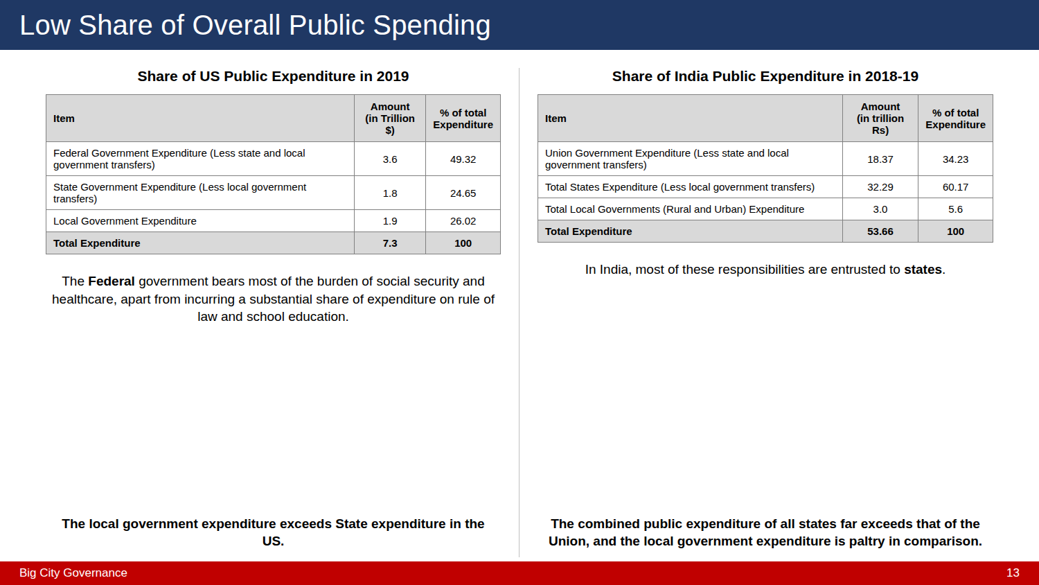Low Share of Overall Public Spending
Share of US Public Expenditure in 2019
| Item | Amount (in Trillion $) | % of total Expenditure |
| --- | --- | --- |
| Federal Government Expenditure (Less state and local government transfers) | 3.6 | 49.32 |
| State Government Expenditure (Less local government transfers) | 1.8 | 24.65 |
| Local Government Expenditure | 1.9 | 26.02 |
| Total Expenditure | 7.3 | 100 |
The Federal government bears most of the burden of social security and healthcare, apart from incurring a substantial share of expenditure on rule of law and school education.
The local government expenditure exceeds State expenditure in the US.
Share of India Public Expenditure in 2018-19
| Item | Amount (in trillion Rs) | % of total Expenditure |
| --- | --- | --- |
| Union Government Expenditure (Less state and local government transfers) | 18.37 | 34.23 |
| Total States Expenditure (Less local government transfers) | 32.29 | 60.17 |
| Total Local Governments (Rural and Urban) Expenditure | 3.0 | 5.6 |
| Total Expenditure | 53.66 | 100 |
In India, most of these responsibilities are entrusted to states.
The combined public expenditure of all states far exceeds that of the Union, and the local government expenditure is paltry in comparison.
Big City Governance 13